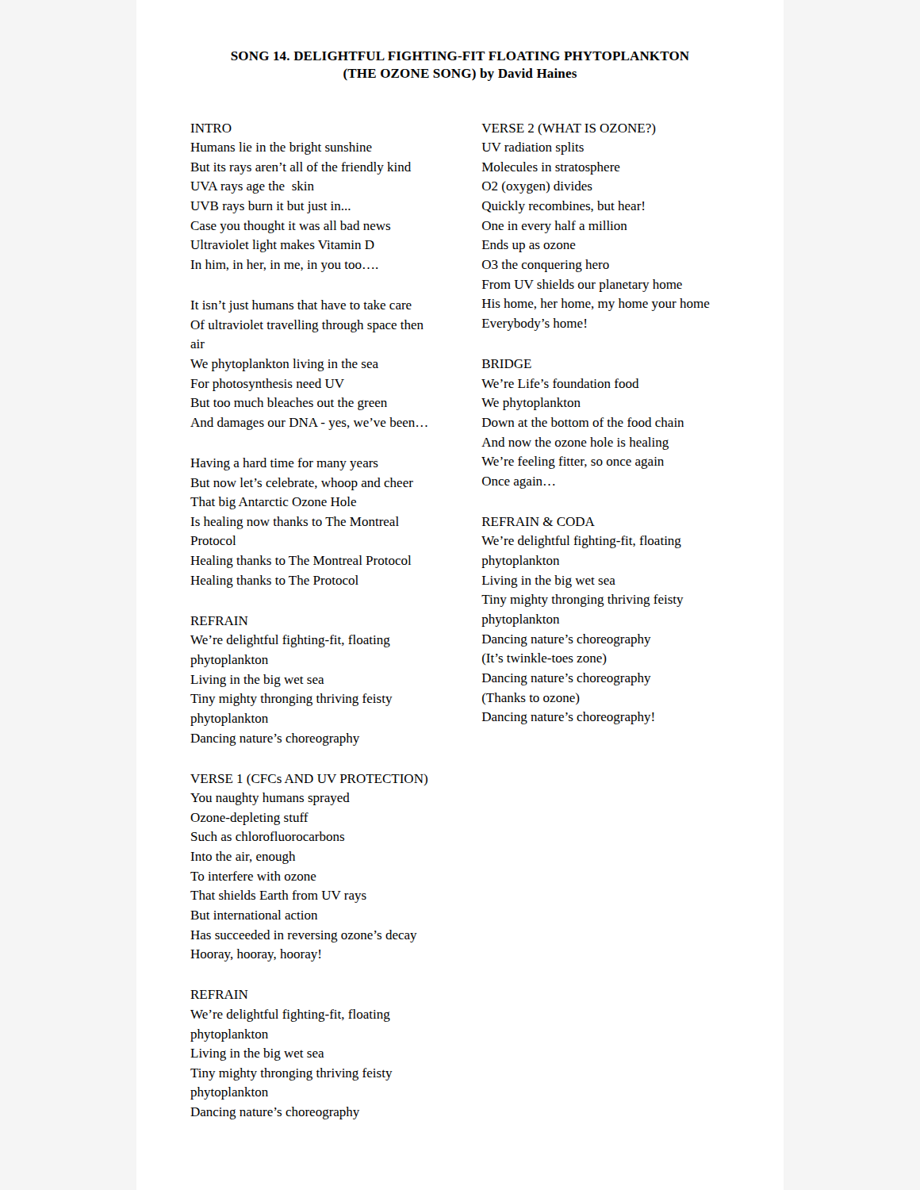SONG 14. DELIGHTFUL FIGHTING-FIT FLOATING PHYTOPLANKTON
(THE OZONE SONG) by David Haines
INTRO
Humans lie in the bright sunshine
But its rays aren’t all of the friendly kind
UVA rays age the skin
UVB rays burn it but just in...
Case you thought it was all bad news
Ultraviolet light makes Vitamin D
In him, in her, in me, in you too….
It isn’t just humans that have to take care
Of ultraviolet travelling through space then air
We phytoplankton living in the sea
For photosynthesis need UV
But too much bleaches out the green
And damages our DNA - yes, we’ve been…
Having a hard time for many years
But now let’s celebrate, whoop and cheer
That big Antarctic Ozone Hole
Is healing now thanks to The Montreal Protocol
Healing thanks to The Montreal Protocol
Healing thanks to The Protocol
REFRAIN
We’re delightful fighting-fit, floating phytoplankton
Living in the big wet sea
Tiny mighty thronging thriving feisty phytoplankton
Dancing nature’s choreography
VERSE 1 (CFCs AND UV PROTECTION)
You naughty humans sprayed
Ozone-depleting stuff
Such as chlorofluorocarbons
Into the air, enough
To interfere with ozone
That shields Earth from UV rays
But international action
Has succeeded in reversing ozone’s decay
Hooray, hooray, hooray!
REFRAIN
We’re delightful fighting-fit, floating phytoplankton
Living in the big wet sea
Tiny mighty thronging thriving feisty phytoplankton
Dancing nature’s choreography
VERSE 2 (WHAT IS OZONE?)
UV radiation splits
Molecules in stratosphere
O2 (oxygen) divides
Quickly recombines, but hear!
One in every half a million
Ends up as ozone
O3 the conquering hero
From UV shields our planetary home
His home, her home, my home your home
Everybody’s home!
BRIDGE
We’re Life’s foundation food
We phytoplankton
Down at the bottom of the food chain
And now the ozone hole is healing
We’re feeling fitter, so once again
Once again…
REFRAIN & CODA
We’re delightful fighting-fit, floating phytoplankton
Living in the big wet sea
Tiny mighty thronging thriving feisty phytoplankton
Dancing nature’s choreography
(It’s twinkle-toes zone)
Dancing nature’s choreography
(Thanks to ozone)
Dancing nature’s choreography!